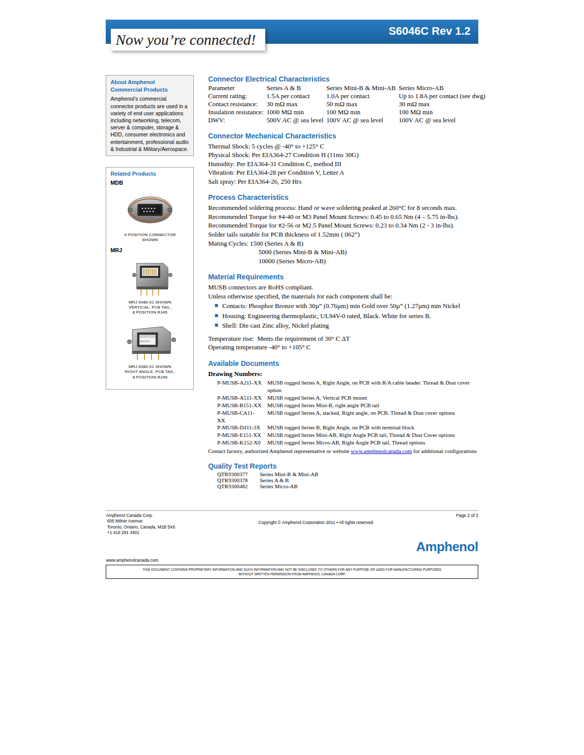S6046C Rev 1.2
Now you’re connected!
About Amphenol
Commercial Products
Amphenol’s commercial connector products are used in a variety of end user applications including networking, telecom, server & computer, storage & HDD, consumer electronics and entertainment, professional audio & Industrial & Military/Aerospace.
Related Products
MDB
9 POSITION CONNECTOR
SHOWN
MRJ
MRJ-5480-01 SHOWN
VERTICAL, PCB TAIL,
8 POSITION RJ45
Amphenol
MRJ-5380-01 SHOWN
RIGHT ANGLE, PCB TAIL,
8 POSITION RJ45
Connector Electrical Characteristics
| Parameter | Series A & B | Series Mini-B & Mini-AB | Series Micro-AB |
| Current rating: | 1.5A per contact | 1.0A per contact | Up to 1.8A per contact (see dwg) |
| Contact resistance: | 30 mΩ max | 50 mΩ max | 30 mΩ max |
| Insulation resistance: | 1000 MΩ min | 100 MΩ min | 100 MΩ min |
| DWV: | 500V AC @ sea level | 100V AC @ sea level | 100V AC @ sea level |
Connector Mechanical Characteristics
Thermal Shock: 5 cycles @ -40° to +125° C
Physical Shock: Per EIA364-27 Condition H (11ms 30G)
Humidity: Per EIA364-31 Condition C, method III
Vibration: Per EIA364-28 per Condition V, Letter A
Salt spray: Per EIA364-26, 250 Hrs
Process Characteristics
Recommended soldering process: Hand or wave soldering peaked at 260°C for 8 seconds max.
Recommended Torque for #4-40 or M3 Panel Mount Screws: 0.45 to 0.65 Nm (4 – 5.75 in-lbs).
Recommended Torque for #2-56 or M2.5 Panel Mount Screws: 0.23 to 0.34 Nm (2 - 3 in-lbs).
Solder tails suitable for PCB thickness of 1.52mm (.062”)
Mating Cycles: 1500 (Series A & B)
5000 (Series Mini-B & Mini-AB)
10000 (Series Micro-AB)
Material Requirements
MUSB connectors are RoHS compliant.
Unless otherwise specified, the materials for each component shall be:
Contacts: Phosphor Bronze with 30µ” (0.76µm) min Gold over 50µ” (1.27µm) min Nickel
Housing: Engineering thermoplastic, UL94V-0 rated, Black. White for series B.
Shell: Die cast Zinc alloy, Nickel plating
Temperature rise: Meets the requirement of 30° C ΔT
Operating temperature -40° to +105° C
Available Documents
Drawing Numbers:
| P-MUSB-A211-XX | MUSB rugged Series A, Right Angle, on PCB with R/A cable header. Thread & Dust cover option |
| P-MUSB-A511-XX | MUSB rugged Series A, Vertical PCB mount |
| P-MUSB-B151-XX | MUSB rugged Series Mini-B, right angle PCB tail |
| P-MUSB-CA11-XX | MUSB rugged Series A, stacked, Right angle, on PCB. Thread & Dust cover options |
| P-MUSB-D411-3X | MUSB rugged Series B, Right Angle, on PCB with terminal block |
| P-MUSB-E151-XX | MUSB rugged Series Mini-AB, Right Angle PCB tail, Thread & Dust Cover options |
| P-MUSB-K152-X0 | MUSB rugged Series Micro-AB, Right Angle PCB tail, Thread options |
Contact factory, authorized Amphenol representative or website www.amphenolcanada.com for additional configurations
Quality Test Reports
| QTR9300377 | Series Mini-B & Mini-AB |
| QTR9300378 | Series A & B |
| QTR9300482 | Series Micro-AB |
Amphenol Canada Corp.
605 Milner Avenue
Toronto, Ontario, Canada, M1B 5X6
+1 416 291 4401
Copyright © Amphenol Corporation 2011 • All rights reserved
Page 2 of 3
Amphenol
www.amphenolcanada.com
THIS DOCUMENT CONTAINS PROPRIETARY INFORMATION AND SUCH INFORMATION MAY NOT BE DISCLOSED TO OTHERS FOR ANY PURPOSE OR USED FOR MANUFACTURING PURPOSES
WITHOUT WRITTEN PERMISSION FROM AMPHENOL CANADA CORP.